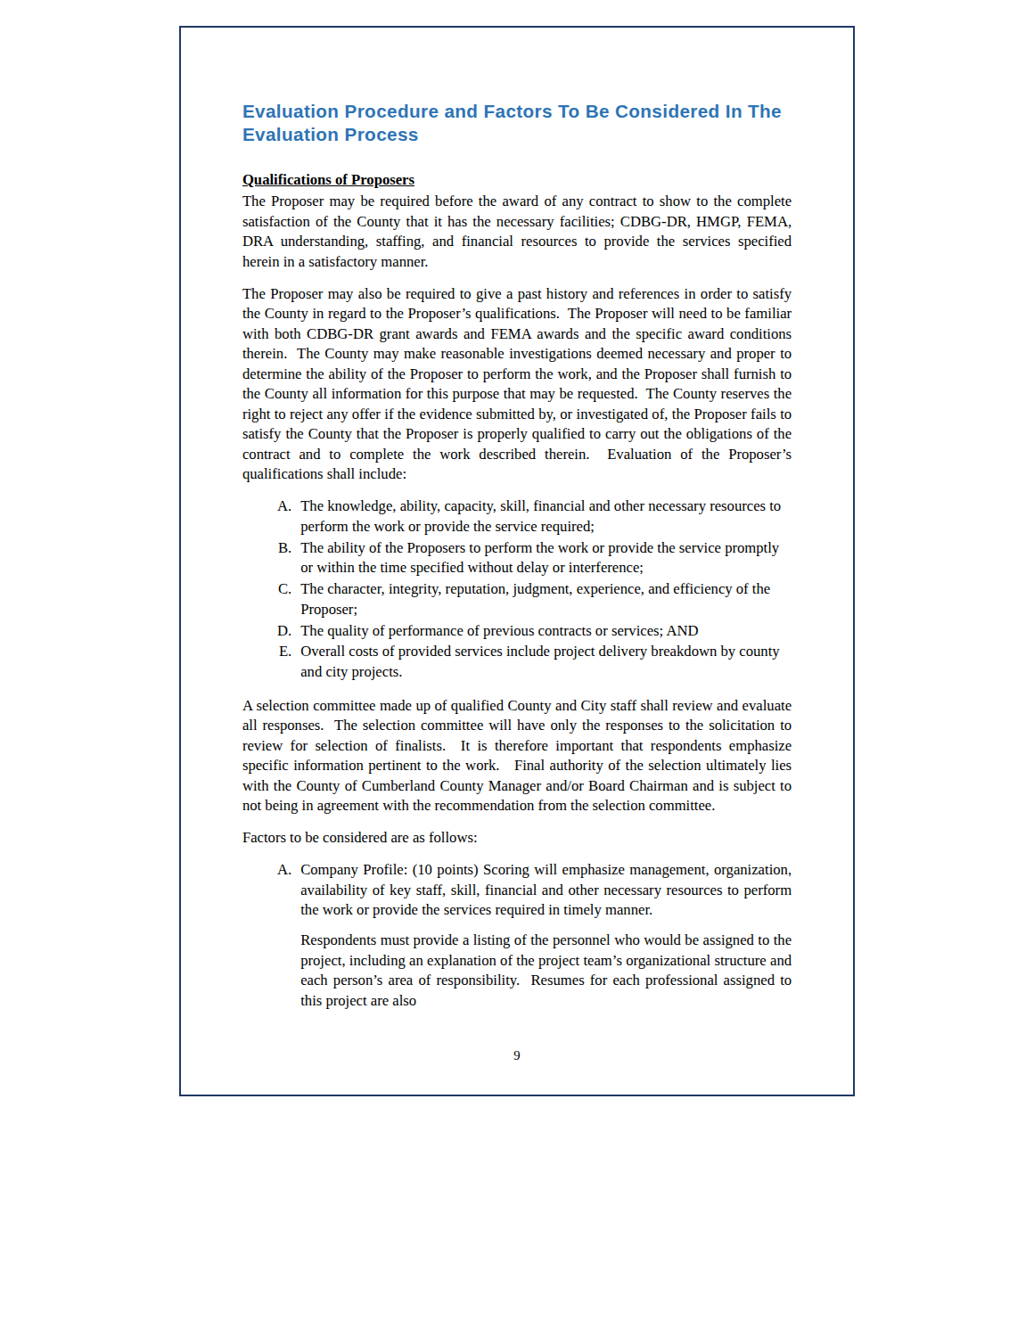Evaluation Procedure and Factors To Be Considered In The Evaluation Process
Qualifications of Proposers
The Proposer may be required before the award of any contract to show to the complete satisfaction of the County that it has the necessary facilities; CDBG-DR, HMGP, FEMA, DRA understanding, staffing, and financial resources to provide the services specified herein in a satisfactory manner.
The Proposer may also be required to give a past history and references in order to satisfy the County in regard to the Proposer’s qualifications. The Proposer will need to be familiar with both CDBG-DR grant awards and FEMA awards and the specific award conditions therein. The County may make reasonable investigations deemed necessary and proper to determine the ability of the Proposer to perform the work, and the Proposer shall furnish to the County all information for this purpose that may be requested. The County reserves the right to reject any offer if the evidence submitted by, or investigated of, the Proposer fails to satisfy the County that the Proposer is properly qualified to carry out the obligations of the contract and to complete the work described therein. Evaluation of the Proposer’s qualifications shall include:
The knowledge, ability, capacity, skill, financial and other necessary resources to perform the work or provide the service required;
The ability of the Proposers to perform the work or provide the service promptly or within the time specified without delay or interference;
The character, integrity, reputation, judgment, experience, and efficiency of the Proposer;
The quality of performance of previous contracts or services; AND
Overall costs of provided services include project delivery breakdown by county and city projects.
A selection committee made up of qualified County and City staff shall review and evaluate all responses. The selection committee will have only the responses to the solicitation to review for selection of finalists. It is therefore important that respondents emphasize specific information pertinent to the work. Final authority of the selection ultimately lies with the County of Cumberland County Manager and/or Board Chairman and is subject to not being in agreement with the recommendation from the selection committee.
Factors to be considered are as follows:
Company Profile: (10 points) Scoring will emphasize management, organization, availability of key staff, skill, financial and other necessary resources to perform the work or provide the services required in timely manner.
Respondents must provide a listing of the personnel who would be assigned to the project, including an explanation of the project team’s organizational structure and each person’s area of responsibility. Resumes for each professional assigned to this project are also
9